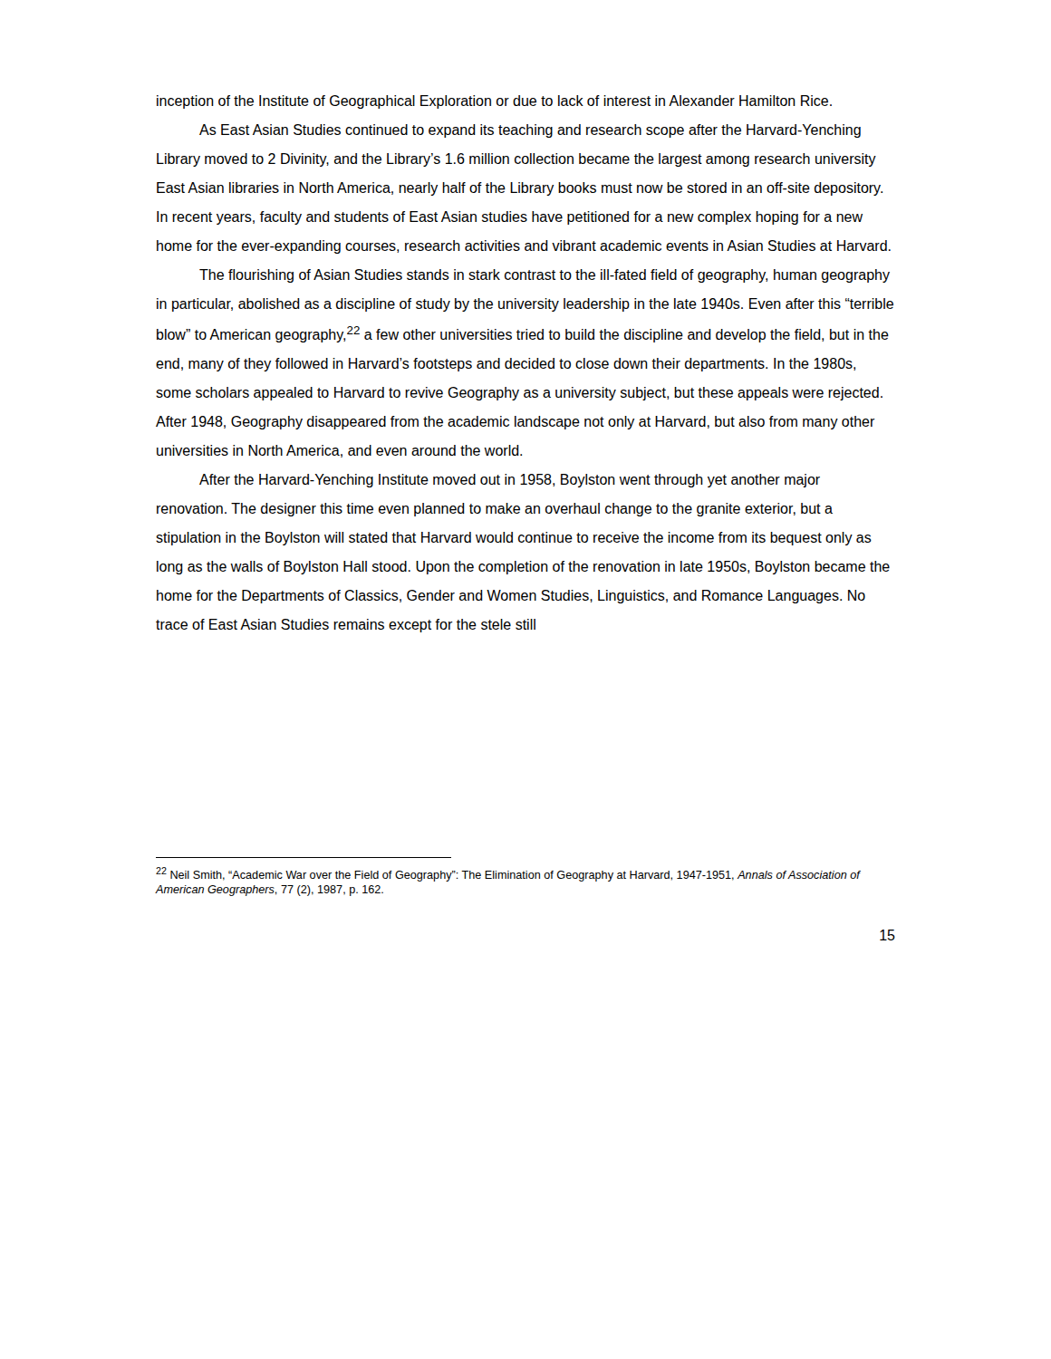inception of the Institute of Geographical Exploration or due to lack of interest in Alexander Hamilton Rice.
As East Asian Studies continued to expand its teaching and research scope after the Harvard-Yenching Library moved to 2 Divinity, and the Library’s 1.6 million collection became the largest among research university East Asian libraries in North America, nearly half of the Library books must now be stored in an off-site depository. In recent years, faculty and students of East Asian studies have petitioned for a new complex hoping for a new home for the ever-expanding courses, research activities and vibrant academic events in Asian Studies at Harvard.
The flourishing of Asian Studies stands in stark contrast to the ill-fated field of geography, human geography in particular, abolished as a discipline of study by the university leadership in the late 1940s. Even after this “terrible blow” to American geography,22 a few other universities tried to build the discipline and develop the field, but in the end, many of they followed in Harvard’s footsteps and decided to close down their departments. In the 1980s, some scholars appealed to Harvard to revive Geography as a university subject, but these appeals were rejected. After 1948, Geography disappeared from the academic landscape not only at Harvard, but also from many other universities in North America, and even around the world.
After the Harvard-Yenching Institute moved out in 1958, Boylston went through yet another major renovation. The designer this time even planned to make an overhaul change to the granite exterior, but a stipulation in the Boylston will stated that Harvard would continue to receive the income from its bequest only as long as the walls of Boylston Hall stood. Upon the completion of the renovation in late 1950s, Boylston became the home for the Departments of Classics, Gender and Women Studies, Linguistics, and Romance Languages. No trace of East Asian Studies remains except for the stele still
22 Neil Smith, “Academic War over the Field of Geography”: The Elimination of Geography at Harvard, 1947-1951, Annals of Association of American Geographers, 77 (2), 1987, p. 162.
15